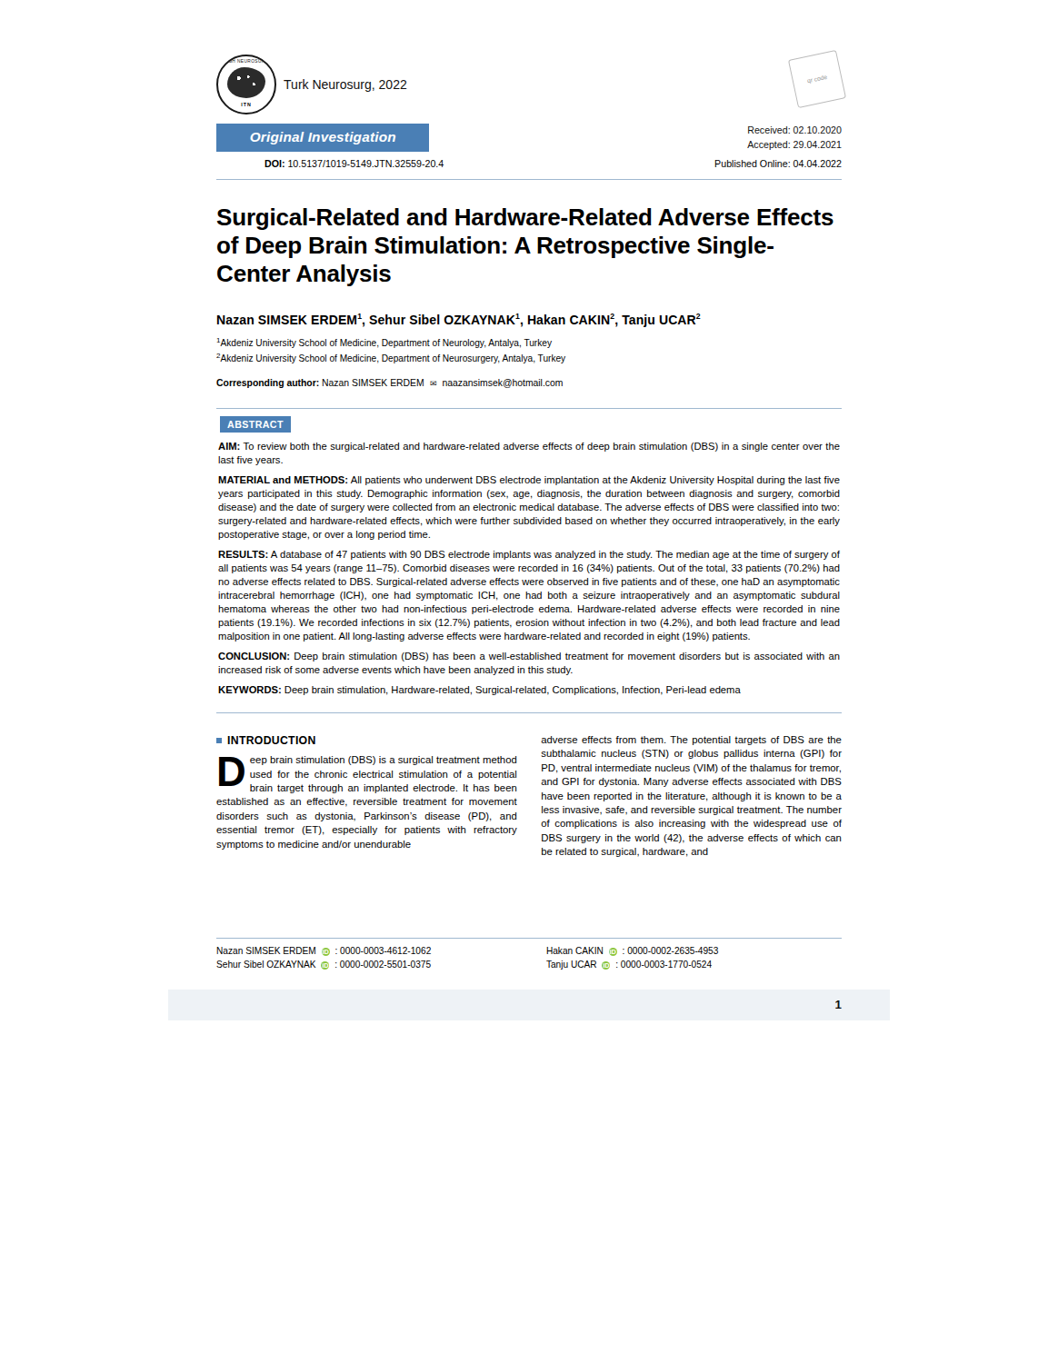TURKISH NEUROSURGERY
ITN
Turk Neurosurg, 2022
qr code
Original Investigation
Received: 02.10.2020
Accepted: 29.04.2021
DOI: 10.5137/1019-5149.JTN.32559-20.4
Published Online: 04.04.2022
Surgical-Related and Hardware-Related Adverse Effects of Deep Brain Stimulation: A Retrospective Single-Center Analysis
Nazan SIMSEK ERDEM1, Sehur Sibel OZKAYNAK1, Hakan CAKIN2, Tanju UCAR2
1Akdeniz University School of Medicine, Department of Neurology, Antalya, Turkey
2Akdeniz University School of Medicine, Department of Neurosurgery, Antalya, Turkey
Corresponding author: Nazan SIMSEK ERDEM ✉ naazansimsek@hotmail.com
ABSTRACT
AIM: To review both the surgical-related and hardware-related adverse effects of deep brain stimulation (DBS) in a single center over the last five years.
MATERIAL and METHODS: All patients who underwent DBS electrode implantation at the Akdeniz University Hospital during the last five years participated in this study. Demographic information (sex, age, diagnosis, the duration between diagnosis and surgery, comorbid disease) and the date of surgery were collected from an electronic medical database. The adverse effects of DBS were classified into two: surgery-related and hardware-related effects, which were further subdivided based on whether they occurred intraoperatively, in the early postoperative stage, or over a long period time.
RESULTS: A database of 47 patients with 90 DBS electrode implants was analyzed in the study. The median age at the time of surgery of all patients was 54 years (range 11–75). Comorbid diseases were recorded in 16 (34%) patients. Out of the total, 33 patients (70.2%) had no adverse effects related to DBS. Surgical-related adverse effects were observed in five patients and of these, one haD an asymptomatic intracerebral hemorrhage (ICH), one had symptomatic ICH, one had both a seizure intraoperatively and an asymptomatic subdural hematoma whereas the other two had non-infectious peri-electrode edema. Hardware-related adverse effects were recorded in nine patients (19.1%). We recorded infections in six (12.7%) patients, erosion without infection in two (4.2%), and both lead fracture and lead malposition in one patient. All long-lasting adverse effects were hardware-related and recorded in eight (19%) patients.
CONCLUSION: Deep brain stimulation (DBS) has been a well-established treatment for movement disorders but is associated with an increased risk of some adverse events which have been analyzed in this study.
KEYWORDS: Deep brain stimulation, Hardware-related, Surgical-related, Complications, Infection, Peri-lead edema
INTRODUCTION
Deep brain stimulation (DBS) is a surgical treatment method used for the chronic electrical stimulation of a potential brain target through an implanted electrode. It has been established as an effective, reversible treatment for movement disorders such as dystonia, Parkinson’s disease (PD), and essential tremor (ET), especially for patients with refractory symptoms to medicine and/or unendurable
adverse effects from them. The potential targets of DBS are the subthalamic nucleus (STN) or globus pallidus interna (GPI) for PD, ventral intermediate nucleus (VIM) of the thalamus for tremor, and GPI for dystonia. Many adverse effects associated with DBS have been reported in the literature, although it is known to be a less invasive, safe, and reversible surgical treatment. The number of complications is also increasing with the widespread use of DBS surgery in the world (42), the adverse effects of which can be related to surgical, hardware, and
Nazan SIMSEK ERDEM iD : 0000-0003-4612-1062
Sehur Sibel OZKAYNAK iD : 0000-0002-5501-0375
Hakan CAKIN iD : 0000-0002-2635-4953
Tanju UCAR iD : 0000-0003-1770-0524
1